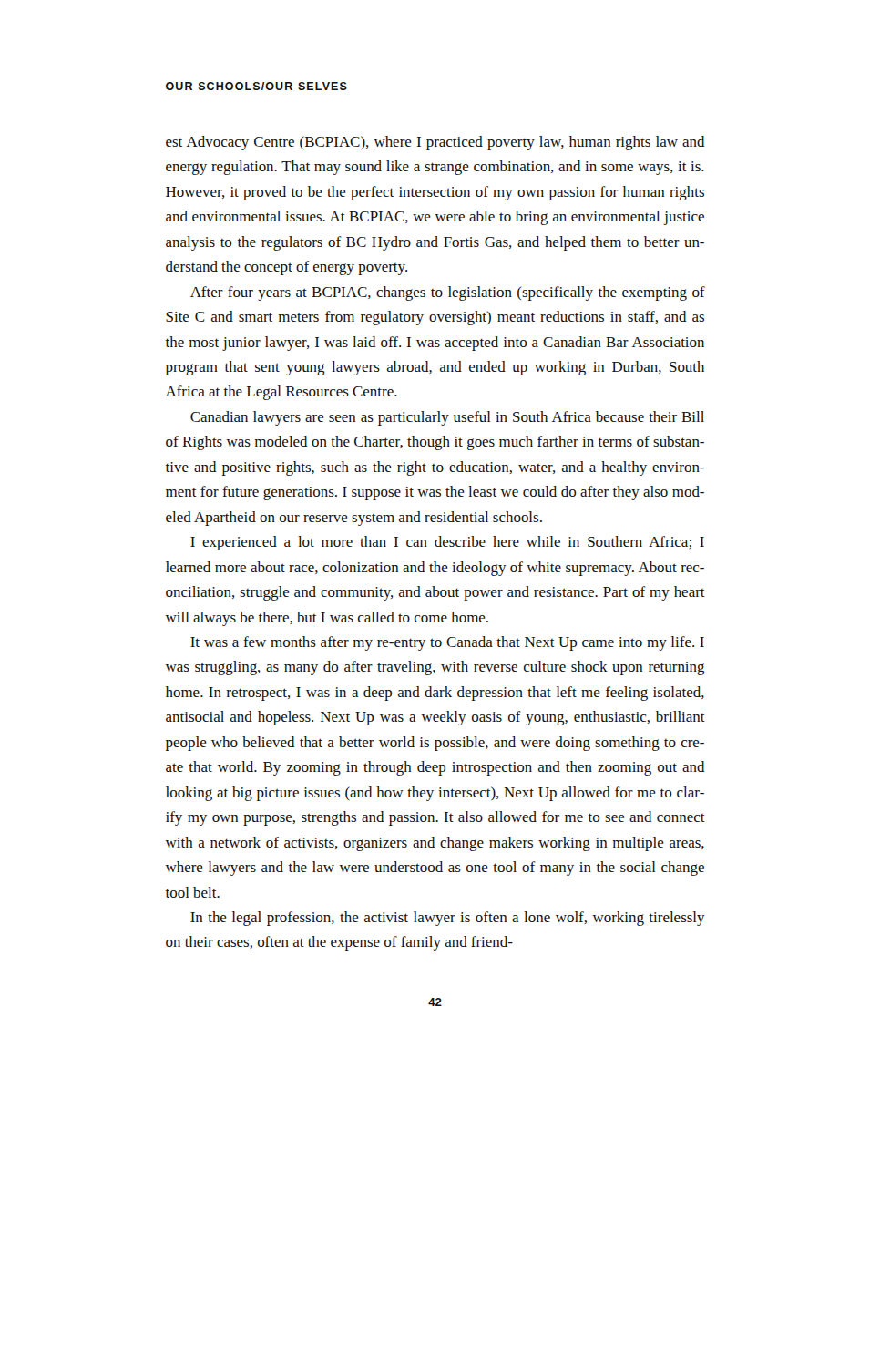Our Schools/Our Selves
est Advocacy Centre (BCPIAC), where I practiced poverty law, human rights law and energy regulation. That may sound like a strange combination, and in some ways, it is. However, it proved to be the perfect intersection of my own passion for human rights and environmental issues. At BCPIAC, we were able to bring an environmental justice analysis to the regulators of BC Hydro and Fortis Gas, and helped them to better understand the concept of energy poverty.
After four years at BCPIAC, changes to legislation (specifically the exempting of Site C and smart meters from regulatory oversight) meant reductions in staff, and as the most junior lawyer, I was laid off. I was accepted into a Canadian Bar Association program that sent young lawyers abroad, and ended up working in Durban, South Africa at the Legal Resources Centre.
Canadian lawyers are seen as particularly useful in South Africa because their Bill of Rights was modeled on the Charter, though it goes much farther in terms of substantive and positive rights, such as the right to education, water, and a healthy environment for future generations. I suppose it was the least we could do after they also modeled Apartheid on our reserve system and residential schools.
I experienced a lot more than I can describe here while in Southern Africa; I learned more about race, colonization and the ideology of white supremacy. About reconciliation, struggle and community, and about power and resistance. Part of my heart will always be there, but I was called to come home.
It was a few months after my re-entry to Canada that Next Up came into my life. I was struggling, as many do after traveling, with reverse culture shock upon returning home. In retrospect, I was in a deep and dark depression that left me feeling isolated, antisocial and hopeless. Next Up was a weekly oasis of young, enthusiastic, brilliant people who believed that a better world is possible, and were doing something to create that world. By zooming in through deep introspection and then zooming out and looking at big picture issues (and how they intersect), Next Up allowed for me to clarify my own purpose, strengths and passion. It also allowed for me to see and connect with a network of activists, organizers and change makers working in multiple areas, where lawyers and the law were understood as one tool of many in the social change tool belt.
In the legal profession, the activist lawyer is often a lone wolf, working tirelessly on their cases, often at the expense of family and friend-
42